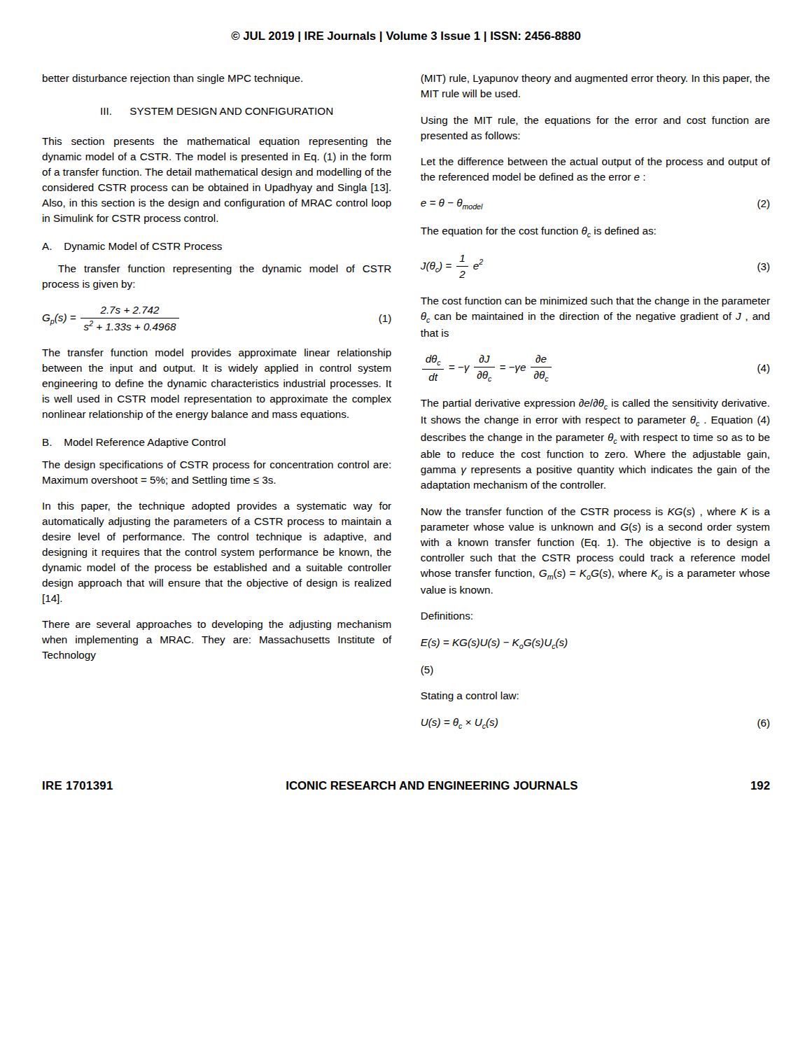© JUL 2019 | IRE Journals | Volume 3 Issue 1 | ISSN: 2456-8880
better disturbance rejection than single MPC technique.
III. System Design and Configuration
This section presents the mathematical equation representing the dynamic model of a CSTR. The model is presented in Eq. (1) in the form of a transfer function. The detail mathematical design and modelling of the considered CSTR process can be obtained in Upadhyay and Singla [13]. Also, in this section is the design and configuration of MRAC control loop in Simulink for CSTR process control.
A. Dynamic Model of CSTR Process
The transfer function representing the dynamic model of CSTR process is given by:
Gp(s) = 2.7s + 2.742 s2 + 1.33s + 0.4968
(1)
The transfer function model provides approximate linear relationship between the input and output. It is widely applied in control system engineering to define the dynamic characteristics industrial processes. It is well used in CSTR model representation to approximate the complex nonlinear relationship of the energy balance and mass equations.
B. Model Reference Adaptive Control
The design specifications of CSTR process for concentration control are: Maximum overshoot = 5%; and Settling time ≤ 3s.
In this paper, the technique adopted provides a systematic way for automatically adjusting the parameters of a CSTR process to maintain a desire level of performance. The control technique is adaptive, and designing it requires that the control system performance be known, the dynamic model of the process be established and a suitable controller design approach that will ensure that the objective of design is realized [14].
There are several approaches to developing the adjusting mechanism when implementing a MRAC. They are: Massachusetts Institute of Technology
(MIT) rule, Lyapunov theory and augmented error theory. In this paper, the MIT rule will be used.
Using the MIT rule, the equations for the error and cost function are presented as follows:
Let the difference between the actual output of the process and output of the referenced model be defined as the error e :
e = θ − θmodel
(2)
The equation for the cost function θc is defined as:
J(θc) = 1 2 e2
(3)
The cost function can be minimized such that the change in the parameter θc can be maintained in the direction of the negative gradient of J , and that is
dθc dt = −γ ∂J ∂θc = −γe ∂e ∂θc
(4)
The partial derivative expression ∂e/∂θc is called the sensitivity derivative. It shows the change in error with respect to parameter θc . Equation (4) describes the change in the parameter θc with respect to time so as to be able to reduce the cost function to zero. Where the adjustable gain, gamma γ represents a positive quantity which indicates the gain of the adaptation mechanism of the controller.
Now the transfer function of the CSTR process is KG(s) , where K is a parameter whose value is unknown and G(s) is a second order system with a known transfer function (Eq. 1). The objective is to design a controller such that the CSTR process could track a reference model whose transfer function, Gm(s) = KoG(s), where Ko is a parameter whose value is known.
Definitions:
E(s) = KG(s)U(s) − KoG(s)Uc(s)
(5)
Stating a control law:
U(s) = θc × Uc(s)
(6)
IRE 1701391
ICONIC RESEARCH AND ENGINEERING JOURNALS
192